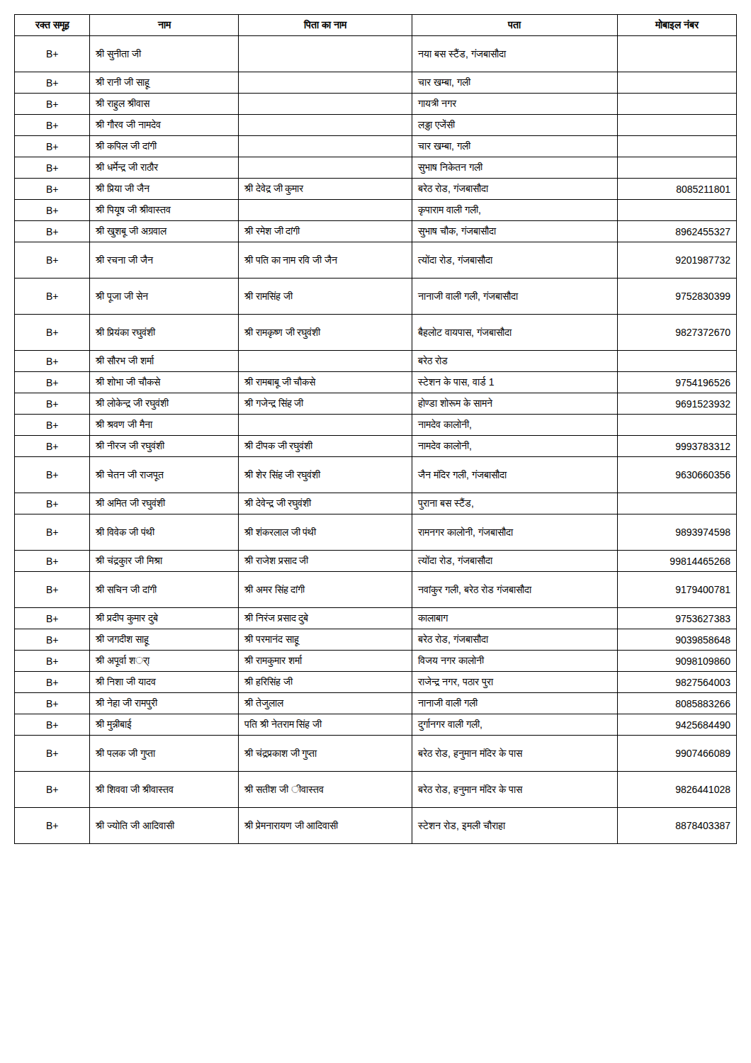| रक्त समूह | नाम | पिता का नाम | पता | मोबाइल नंबर |
| --- | --- | --- | --- | --- |
| B+ | श्री सुनीता जी | | नया बस स्टैंड, गंजबासौदा | |
| B+ | श्री रानी जी साहू | | चार खम्बा, गली | |
| B+ | श्री राहुल श्रीवास | | गायत्री नगर | |
| B+ | श्री गौरव जी नामदेव | | लड्डा एजेंसी | |
| B+ | श्री कपिल जी दांगी | | चार खम्बा, गली | |
| B+ | श्री धर्मेन्द्र जी राठौर | | सुभाष निकेतन गली | |
| B+ | श्री प्रिया जी जैन | श्री देवेद्र जी कुमार | बरेठ रोड, गंजबासौदा | 8085211801 |
| B+ | श्री पियूष जी श्रीवास्तव | | कृपाराम वाली गली, | |
| B+ | श्री खुशबू जी अग्रवाल | श्री रमेश जी दांगी | सुभाष चौक, गंजबासौदा | 8962455327 |
| B+ | श्री रचना जी जैन | श्री पति का नाम रवि जी जैन | त्योंदा रोड, गंजबासौदा | 9201987732 |
| B+ | श्री पूजा जी सेन | श्री रामसिंह जी | नानाजी वाली गली, गंजबासौदा | 9752830399 |
| B+ | श्री प्रियंका रघुवंशी | श्री रामकृष्ण जी रघुवंशी | बैहलोट वायपास, गंजबासौदा | 9827372670 |
| B+ | श्री सौरभ जी शर्मा | | बरेठ रोड | |
| B+ | श्री शोभा जी चौकसे | श्री रामबाबू जी चौकसे | स्टेशन के पास, वार्ड 1 | 9754196526 |
| B+ | श्री लोकेन्द्र जी रघुवंशी | श्री गजेन्द्र सिंह जी | होण्डा शोरूम के सामने | 9691523932 |
| B+ | श्री श्रवण जी मैना | | नामदेव कालोनी, | |
| B+ | श्री नीरज जी रघुवंशी | श्री दीपक जी रघुवंशी | नामदेव कालोनी, | 9993783312 |
| B+ | श्री चेतन जी राजपूत | श्री शेर सिंह जी रघुवंशी | जैन मंदिर गली, गंजबासौदा | 9630660356 |
| B+ | श्री अमित जी रघुवंशी | श्री देवेन्द्र जी रघुवंशी | पुराना बस स्टैंड, | |
| B+ | श्री विवेक जी पंथी | श्री शंकरलाल जी पंथी | रामनगर कालोनी, गंजबासौदा | 9893974598 |
| B+ | श्री चंद्रकुार जी मिश्रा | श्री राजेश प्रसाद जी | त्योंदा रोड, गंजबासौदा | 99814465268 |
| B+ | श्री सचिन जी दांगी | श्री अमर सिंह दांगी | नवांकुर गली, बरेठ रोड गंजबासौदा | 9179400781 |
| B+ | श्री प्रदीप कुमार दुबे | श्री निरंज प्रसाद दुबे | कालाबाग | 9753627383 |
| B+ | श्री जगदीश साहू | श्री परमानंद साहू | बरेठ रोड, गंजबासौदा | 9039858648 |
| B+ | श्री अपूर्वा शर्ा | श्री रामकुमार शर्मा | विजय नगर कालोनी | 9098109860 |
| B+ | श्री निशा जी यादव | श्री हरिसिंह जी | राजेन्द्र नगर, पठार पुरा | 9827564003 |
| B+ | श्री नेहा जी रामपुरी | श्री तेजुलाल | नानाजी वाली गली | 8085883266 |
| B+ | श्री मुन्नीबाई | पति श्री नेतराम सिंह जी | दुर्गानगर वाली गली, | 9425684490 |
| B+ | श्री पलक जी गुप्ता | श्री चंद्रप्रकाश जी गुप्ता | बरेठ रोड, हनुमान मंदिर के पास | 9907466089 |
| B+ | श्री शिववा जी श्रीवास्तव | श्री सतीश जी ीवास्तव | बरेठ रोड, हनुमान मंदिर के पास | 9826441028 |
| B+ | श्री ज्योति जी आदिवासी | श्री प्रेमनारायण जी आदिवासी | स्टेशन रोड, इमली चौराहा | 8878403387 |